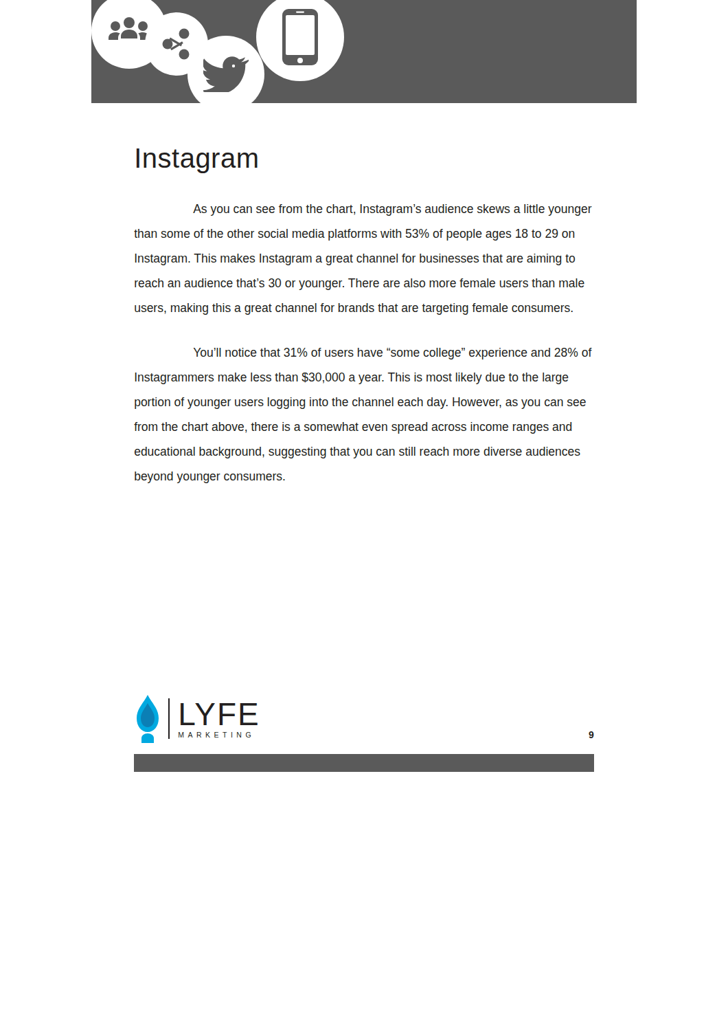Instagram
As you can see from the chart, Instagram’s audience skews a little younger than some of the other social media platforms with 53% of people ages 18 to 29 on Instagram. This makes Instagram a great channel for businesses that are aiming to reach an audience that’s 30 or younger. There are also more female users than male users, making this a great channel for brands that are targeting female consumers.
You’ll notice that 31% of users have “some college” experience and 28% of Instagrammers make less than $30,000 a year. This is most likely due to the large portion of younger users logging into the channel each day. However, as you can see from the chart above, there is a somewhat even spread across income ranges and educational background, suggesting that you can still reach more diverse audiences beyond younger consumers.
LYFE MARKETING
9